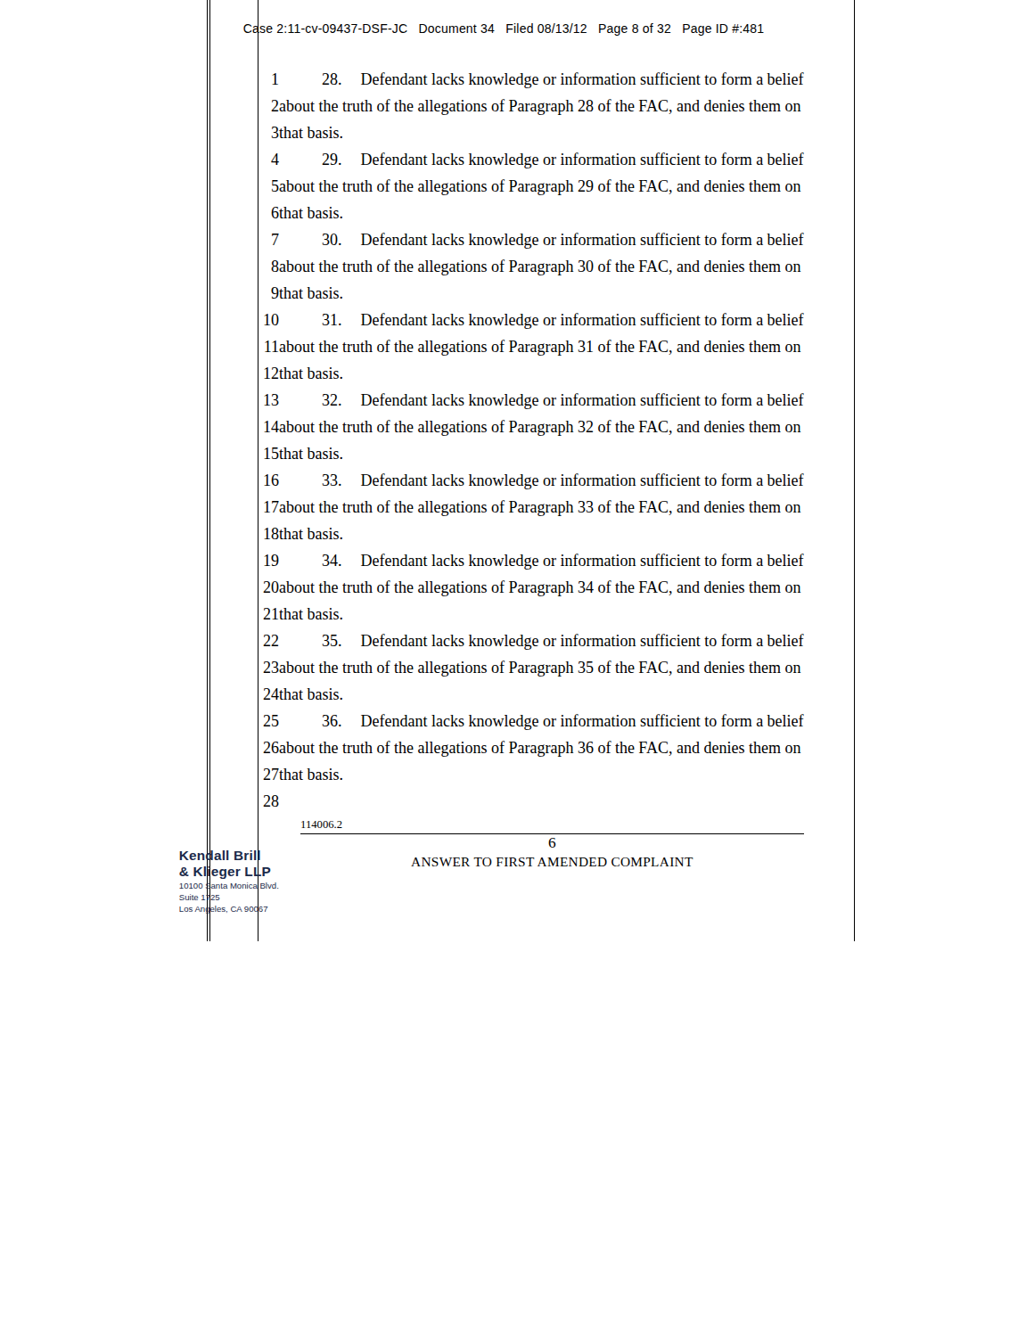Case 2:11-cv-09437-DSF-JC Document 34 Filed 08/13/12 Page 8 of 32 Page ID #:481
| 1 | 28. Defendant lacks knowledge or information sufficient to form a belief |
| 2 | about the truth of the allegations of Paragraph 28 of the FAC, and denies them on |
| 3 | that basis. |
| 4 | 29. Defendant lacks knowledge or information sufficient to form a belief |
| 5 | about the truth of the allegations of Paragraph 29 of the FAC, and denies them on |
| 6 | that basis. |
| 7 | 30. Defendant lacks knowledge or information sufficient to form a belief |
| 8 | about the truth of the allegations of Paragraph 30 of the FAC, and denies them on |
| 9 | that basis. |
| 10 | 31. Defendant lacks knowledge or information sufficient to form a belief |
| 11 | about the truth of the allegations of Paragraph 31 of the FAC, and denies them on |
| 12 | that basis. |
| 13 | 32. Defendant lacks knowledge or information sufficient to form a belief |
| 14 | about the truth of the allegations of Paragraph 32 of the FAC, and denies them on |
| 15 | that basis. |
| 16 | 33. Defendant lacks knowledge or information sufficient to form a belief |
| 17 | about the truth of the allegations of Paragraph 33 of the FAC, and denies them on |
| 18 | that basis. |
| 19 | 34. Defendant lacks knowledge or information sufficient to form a belief |
| 20 | about the truth of the allegations of Paragraph 34 of the FAC, and denies them on |
| 21 | that basis. |
| 22 | 35. Defendant lacks knowledge or information sufficient to form a belief |
| 23 | about the truth of the allegations of Paragraph 35 of the FAC, and denies them on |
| 24 | that basis. |
| 25 | 36. Defendant lacks knowledge or information sufficient to form a belief |
| 26 | about the truth of the allegations of Paragraph 36 of the FAC, and denies them on |
| 27 | that basis. |
| 28 | |
114006.2
6
ANSWER TO FIRST AMENDED COMPLAINT
Kendall Brill
& Klieger LLP
10100 Santa Monica Blvd.
Suite 1725
Los Angeles, CA 90067